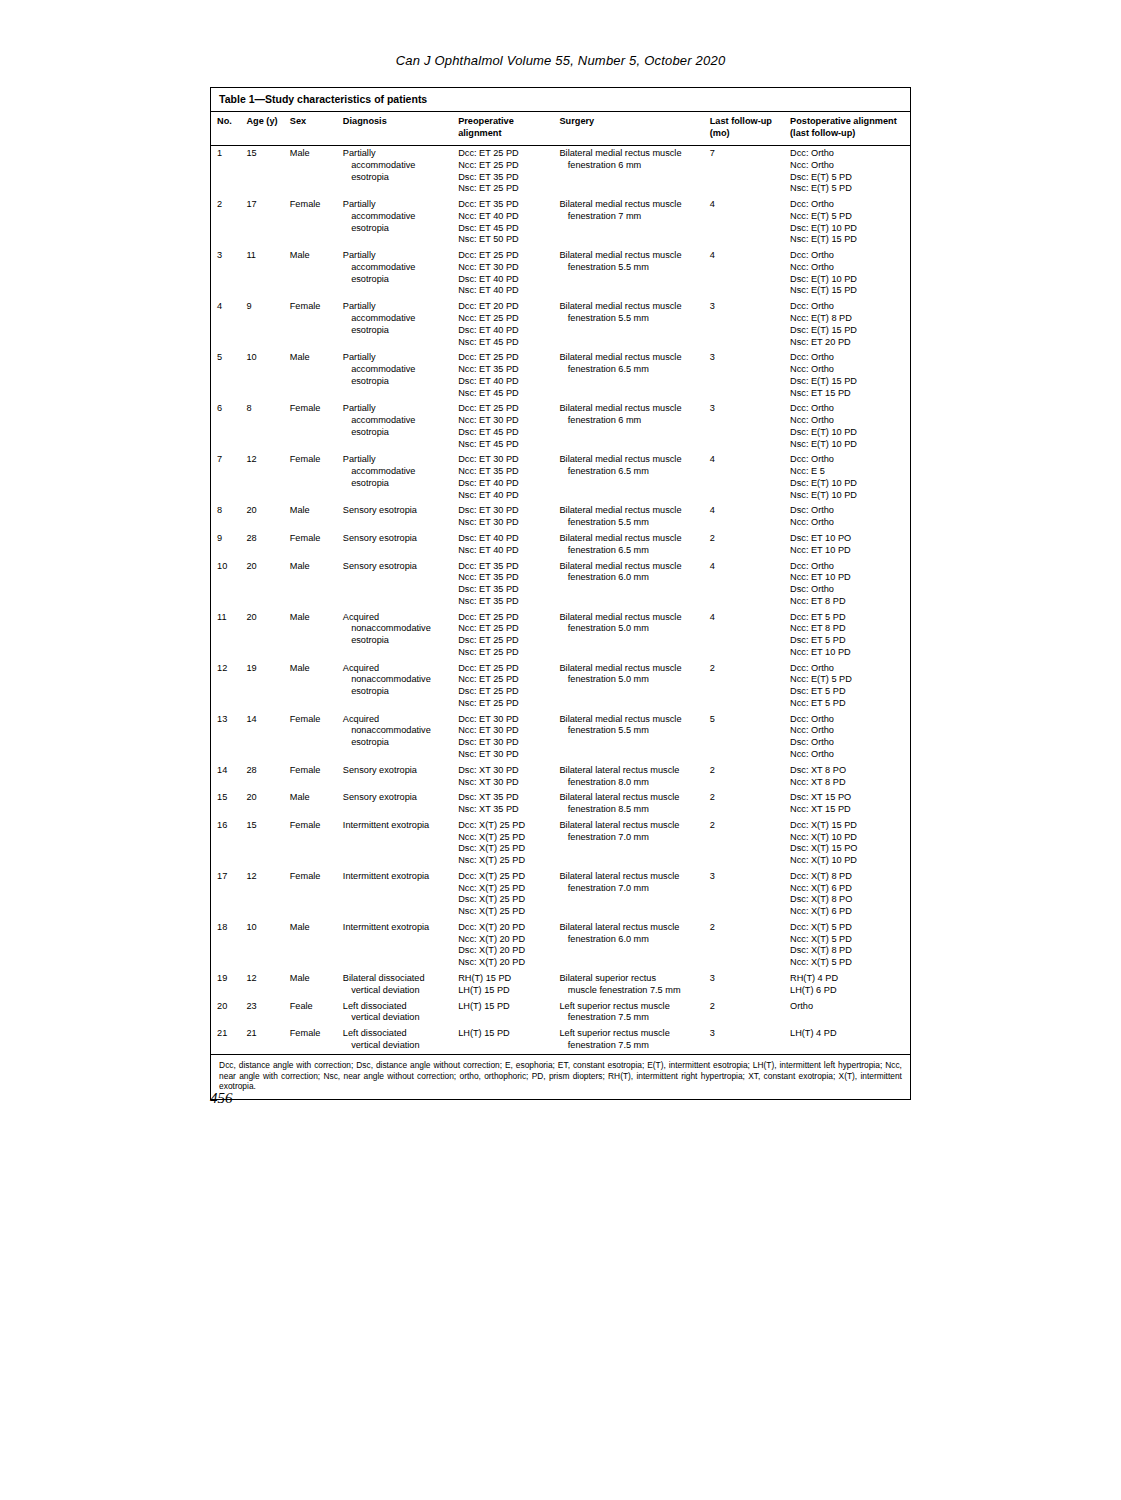Can J Ophthalmol Volume 55, Number 5, October 2020
Table 1—Study characteristics of patients
| No. | Age (y) | Sex | Diagnosis | Preoperative alignment | Surgery | Last follow-up (mo) | Postoperative alignment (last follow-up) |
| --- | --- | --- | --- | --- | --- | --- | --- |
| 1 | 15 | Male | Partially accommodative esotropia | Dcc: ET 25 PD Ncc: ET 25 PD Dsc: ET 35 PD Nsc: ET 25 PD | Bilateral medial rectus muscle fenestration 6 mm | 7 | Dcc: Ortho Ncc: Ortho Dsc: E(T) 5 PD Nsc: E(T) 5 PD |
| 2 | 17 | Female | Partially accommodative esotropia | Dcc: ET 35 PD Ncc: ET 40 PD Dsc: ET 45 PD Nsc: ET 50 PD | Bilateral medial rectus muscle fenestration 7 mm | 4 | Dcc: Ortho Ncc: E(T) 5 PD Dsc: E(T) 10 PD Nsc: E(T) 15 PD |
| 3 | 11 | Male | Partially accommodative esotropia | Dcc: ET 25 PD Ncc: ET 30 PD Dsc: ET 40 PD Nsc: ET 40 PD | Bilateral medial rectus muscle fenestration 5.5 mm | 4 | Dcc: Ortho Ncc: Ortho Dsc: E(T) 10 PD Nsc: E(T) 15 PD |
| 4 | 9 | Female | Partially accommodative esotropia | Dcc: ET 20 PD Ncc: ET 25 PD Dsc: ET 40 PD Nsc: ET 45 PD | Bilateral medial rectus muscle fenestration 5.5 mm | 3 | Dcc: Ortho Ncc: E(T) 8 PD Dsc: E(T) 15 PD Nsc: ET 20 PD |
| 5 | 10 | Male | Partially accommodative esotropia | Dcc: ET 25 PD Ncc: ET 35 PD Dsc: ET 40 PD Nsc: ET 45 PD | Bilateral medial rectus muscle fenestration 6.5 mm | 3 | Dcc: Ortho Ncc: Ortho Dsc: E(T) 15 PD Nsc: ET 15 PD |
| 6 | 8 | Female | Partially accommodative esotropia | Dcc: ET 25 PD Ncc: ET 30 PD Dsc: ET 45 PD Nsc: ET 45 PD | Bilateral medial rectus muscle fenestration 6 mm | 3 | Dcc: Ortho Ncc: Ortho Dsc: E(T) 10 PD Nsc: E(T) 10 PD |
| 7 | 12 | Female | Partially accommodative esotropia | Dcc: ET 30 PD Ncc: ET 35 PD Dsc: ET 40 PD Nsc: ET 40 PD | Bilateral medial rectus muscle fenestration 6.5 mm | 4 | Dcc: Ortho Ncc: E 5 Dsc: E(T) 10 PD Nsc: E(T) 10 PD |
| 8 | 20 | Male | Sensory esotropia | Dsc: ET 30 PD Nsc: ET 30 PD | Bilateral medial rectus muscle fenestration 5.5 mm | 4 | Dsc: Ortho Ncc: Ortho |
| 9 | 28 | Female | Sensory esotropia | Dsc: ET 40 PD Nsc: ET 40 PD | Bilateral medial rectus muscle fenestration 6.5 mm | 2 | Dsc: ET 10 PO Ncc: ET 10 PD |
| 10 | 20 | Male | Sensory esotropia | Dcc: ET 35 PD Ncc: ET 35 PD Dsc: ET 35 PD Nsc: ET 35 PD | Bilateral medial rectus muscle fenestration 6.0 mm | 4 | Dcc: Ortho Ncc: ET 10 PD Dsc: Ortho Ncc: ET 8 PD |
| 11 | 20 | Male | Acquired nonaccommodative esotropia | Dcc: ET 25 PD Ncc: ET 25 PD Dsc: ET 25 PD Nsc: ET 25 PD | Bilateral medial rectus muscle fenestration 5.0 mm | 4 | Dcc: ET 5 PD Ncc: ET 8 PD Dsc: ET 5 PD Ncc: ET 10 PD |
| 12 | 19 | Male | Acquired nonaccommodative esotropia | Dcc: ET 25 PD Ncc: ET 25 PD Dsc: ET 25 PD Nsc: ET 25 PD | Bilateral medial rectus muscle fenestration 5.0 mm | 2 | Dcc: Ortho Ncc: E(T) 5 PD Dsc: ET 5 PD Ncc: ET 5 PD |
| 13 | 14 | Female | Acquired nonaccommodative esotropia | Dcc: ET 30 PD Ncc: ET 30 PD Dsc: ET 30 PD Nsc: ET 30 PD | Bilateral medial rectus muscle fenestration 5.5 mm | 5 | Dcc: Ortho Ncc: Ortho Dsc: Ortho Ncc: Ortho |
| 14 | 28 | Female | Sensory exotropia | Dsc: XT 30 PD Nsc: XT 30 PD | Bilateral lateral rectus muscle fenestration 8.0 mm | 2 | Dsc: XT 8 PO Ncc: XT 8 PD |
| 15 | 20 | Male | Sensory exotropia | Dsc: XT 35 PD Nsc: XT 35 PD | Bilateral lateral rectus muscle fenestration 8.5 mm | 2 | Dsc: XT 15 PO Ncc: XT 15 PD |
| 16 | 15 | Female | Intermittent exotropia | Dcc: X(T) 25 PD Ncc: X(T) 25 PD Dsc: X(T) 25 PD Nsc: X(T) 25 PD | Bilateral lateral rectus muscle fenestration 7.0 mm | 2 | Dcc: X(T) 15 PD Ncc: X(T) 10 PD Dsc: X(T) 15 PO Ncc: X(T) 10 PD |
| 17 | 12 | Female | Intermittent exotropia | Dcc: X(T) 25 PD Ncc: X(T) 25 PD Dsc: X(T) 25 PD Nsc: X(T) 25 PD | Bilateral lateral rectus muscle fenestration 7.0 mm | 3 | Dcc: X(T) 8 PD Ncc: X(T) 6 PD Dsc: X(T) 8 PO Ncc: X(T) 6 PD |
| 18 | 10 | Male | Intermittent exotropia | Dcc: X(T) 20 PD Ncc: X(T) 20 PD Dsc: X(T) 20 PD Nsc: X(T) 20 PD | Bilateral lateral rectus muscle fenestration 6.0 mm | 2 | Dcc: X(T) 5 PD Ncc: X(T) 5 PD Dsc: X(T) 8 PD Ncc: X(T) 5 PD |
| 19 | 12 | Male | Bilateral dissociated vertical deviation | RH(T) 15 PD LH(T) 15 PD | Bilateral superior rectus muscle fenestration 7.5 mm | 3 | RH(T) 4 PD LH(T) 6 PD |
| 20 | 23 | Feale | Left dissociated vertical deviation | LH(T) 15 PD | Left superior rectus muscle fenestration 7.5 mm | 2 | Ortho |
| 21 | 21 | Female | Left dissociated vertical deviation | LH(T) 15 PD | Left superior rectus muscle fenestration 7.5 mm | 3 | LH(T) 4 PD |
Dcc, distance angle with correction; Dsc, distance angle without correction; E, esophoria; ET, constant esotropia; E(T), intermittent esotropia; LH(T), intermittent left hypertropia; Ncc, near angle with correction; Nsc, near angle without correction; ortho, orthophoric; PD, prism diopters; RH(T), intermittent right hypertropia; XT, constant exotropia; X(T), intermittent exotropia.
456